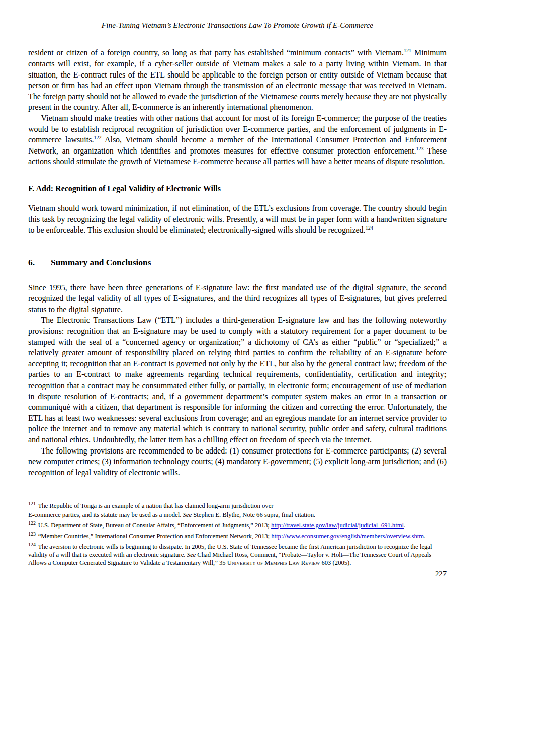Fine-Tuning Vietnam’s Electronic Transactions Law To Promote Growth if E-Commerce
resident or citizen of a foreign country, so long as that party has established “minimum contacts” with Vietnam.121 Minimum contacts will exist, for example, if a cyber-seller outside of Vietnam makes a sale to a party living within Vietnam. In that situation, the E-contract rules of the ETL should be applicable to the foreign person or entity outside of Vietnam because that person or firm has had an effect upon Vietnam through the transmission of an electronic message that was received in Vietnam. The foreign party should not be allowed to evade the jurisdiction of the Vietnamese courts merely because they are not physically present in the country. After all, E-commerce is an inherently international phenomenon.
Vietnam should make treaties with other nations that account for most of its foreign E-commerce; the purpose of the treaties would be to establish reciprocal recognition of jurisdiction over E-commerce parties, and the enforcement of judgments in E-commerce lawsuits.122 Also, Vietnam should become a member of the International Consumer Protection and Enforcement Network, an organization which identifies and promotes measures for effective consumer protection enforcement.123 These actions should stimulate the growth of Vietnamese E-commerce because all parties will have a better means of dispute resolution.
F. Add: Recognition of Legal Validity of Electronic Wills
Vietnam should work toward minimization, if not elimination, of the ETL’s exclusions from coverage. The country should begin this task by recognizing the legal validity of electronic wills. Presently, a will must be in paper form with a handwritten signature to be enforceable. This exclusion should be eliminated; electronically-signed wills should be recognized.124
6. Summary and Conclusions
Since 1995, there have been three generations of E-signature law: the first mandated use of the digital signature, the second recognized the legal validity of all types of E-signatures, and the third recognizes all types of E-signatures, but gives preferred status to the digital signature.
The Electronic Transactions Law (“ETL”) includes a third-generation E-signature law and has the following noteworthy provisions: recognition that an E-signature may be used to comply with a statutory requirement for a paper document to be stamped with the seal of a “concerned agency or organization;” a dichotomy of CA’s as either “public” or “specialized;” a relatively greater amount of responsibility placed on relying third parties to confirm the reliability of an E-signature before accepting it; recognition that an E-contract is governed not only by the ETL, but also by the general contract law; freedom of the parties to an E-contract to make agreements regarding technical requirements, confidentiality, certification and integrity; recognition that a contract may be consummated either fully, or partially, in electronic form; encouragement of use of mediation in dispute resolution of E-contracts; and, if a government department’s computer system makes an error in a transaction or communiqué with a citizen, that department is responsible for informing the citizen and correcting the error. Unfortunately, the ETL has at least two weaknesses: several exclusions from coverage; and an egregious mandate for an internet service provider to police the internet and to remove any material which is contrary to national security, public order and safety, cultural traditions and national ethics. Undoubtedly, the latter item has a chilling effect on freedom of speech via the internet.
The following provisions are recommended to be added: (1) consumer protections for E-commerce participants; (2) several new computer crimes; (3) information technology courts; (4) mandatory E-government; (5) explicit long-arm jurisdiction; and (6) recognition of legal validity of electronic wills.
121 The Republic of Tonga is an example of a nation that has claimed long-arm jurisdiction over
E-commerce parties, and its statute may be used as a model. See Stephen E. Blythe, Note 66 supra, final citation.
122 U.S. Department of State, Bureau of Consular Affairs, “Enforcement of Judgments,” 2013; http://travel.state.gov/law/judicial/judicial_691.html.
123 “Member Countries,” International Consumer Protection and Enforcement Network, 2013; http://www.econsumer.gov/english/members/overview.shtm.
124 The aversion to electronic wills is beginning to dissipate. In 2005, the U.S. State of Tennessee became the first American jurisdiction to recognize the legal validity of a will that is executed with an electronic signature. See Chad Michael Ross, Comment, “Probate—Taylor v. Holt—The Tennessee Court of Appeals Allows a Computer Generated Signature to Validate a Testamentary Will,” 35 University of Memphis Law Review 603 (2005).
227